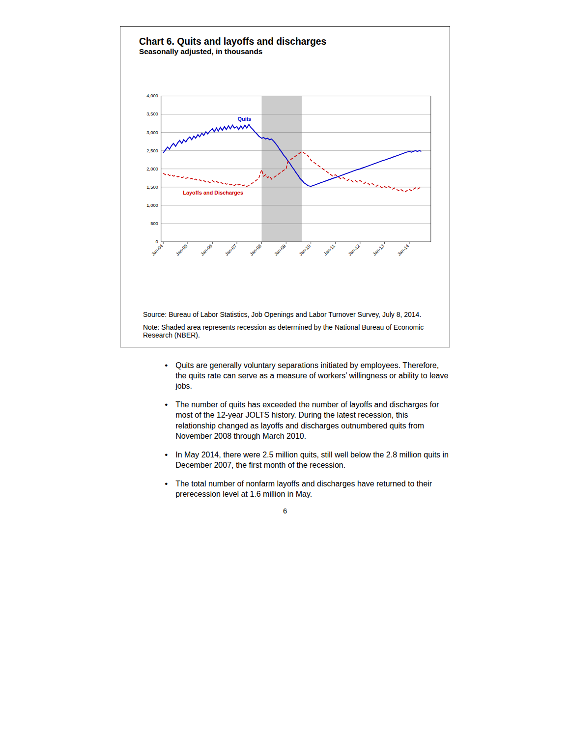Chart 6. Quits and layoffs and discharges
Seasonally adjusted, in thousands
4,000 3,500 3,000 2,500 2,000 1,500 1,000 500 0 Jan-04 Jan-05 Jan-06 Jan-07 Jan-08 Jan-09 Jan-10 Jan-11 Jan-12 Jan-13 Jan-14 Quits Layoffs and Discharges
Source: Bureau of Labor Statistics, Job Openings and Labor Turnover Survey, July 8, 2014.
Note: Shaded area represents recession as determined by the National Bureau of Economic Research (NBER).
Quits are generally voluntary separations initiated by employees. Therefore, the quits rate can serve as a measure of workers’ willingness or ability to leave jobs.
The number of quits has exceeded the number of layoffs and discharges for most of the 12-year JOLTS history. During the latest recession, this relationship changed as layoffs and discharges outnumbered quits from November 2008 through March 2010.
In May 2014, there were 2.5 million quits, still well below the 2.8 million quits in December 2007, the first month of the recession.
The total number of nonfarm layoffs and discharges have returned to their prerecession level at 1.6 million in May.
6